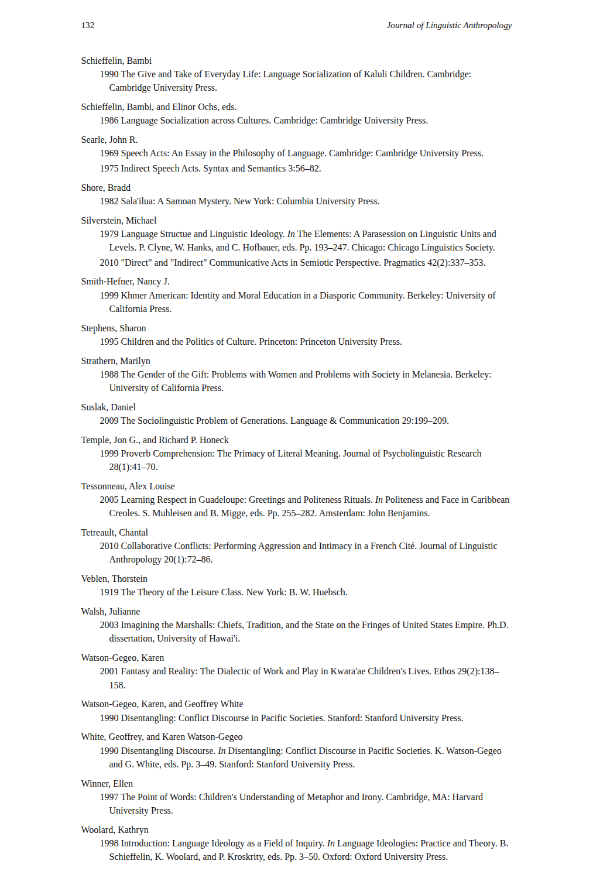132 Journal of Linguistic Anthropology
References
Schieffelin, Bambi
1990 The Give and Take of Everyday Life: Language Socialization of Kaluli Children. Cambridge: Cambridge University Press.
Schieffelin, Bambi, and Elinor Ochs, eds.
1986 Language Socialization across Cultures. Cambridge: Cambridge University Press.
Searle, John R.
1969 Speech Acts: An Essay in the Philosophy of Language. Cambridge: Cambridge University Press.
1975 Indirect Speech Acts. Syntax and Semantics 3:56–82.
Shore, Bradd
1982 Sala'ilua: A Samoan Mystery. New York: Columbia University Press.
Silverstein, Michael
1979 Language Structue and Linguistic Ideology. In The Elements: A Parasession on Linguistic Units and Levels. P. Clyne, W. Hanks, and C. Hofbauer, eds. Pp. 193–247. Chicago: Chicago Linguistics Society.
2010 "Direct" and "Indirect" Communicative Acts in Semiotic Perspective. Pragmatics 42(2):337–353.
Smith-Hefner, Nancy J.
1999 Khmer American: Identity and Moral Education in a Diasporic Community. Berkeley: University of California Press.
Stephens, Sharon
1995 Children and the Politics of Culture. Princeton: Princeton University Press.
Strathern, Marilyn
1988 The Gender of the Gift: Problems with Women and Problems with Society in Melanesia. Berkeley: University of California Press.
Suslak, Daniel
2009 The Sociolinguistic Problem of Generations. Language & Communication 29:199–209.
Temple, Jon G., and Richard P. Honeck
1999 Proverb Comprehension: The Primacy of Literal Meaning. Journal of Psycholinguistic Research 28(1):41–70.
Tessonneau, Alex Louise
2005 Learning Respect in Guadeloupe: Greetings and Politeness Rituals. In Politeness and Face in Caribbean Creoles. S. Muhleisen and B. Migge, eds. Pp. 255–282. Amsterdam: John Benjamins.
Tetreault, Chantal
2010 Collaborative Conflicts: Performing Aggression and Intimacy in a French Cité. Journal of Linguistic Anthropology 20(1):72–86.
Veblen, Thorstein
1919 The Theory of the Leisure Class. New York: B. W. Huebsch.
Walsh, Julianne
2003 Imagining the Marshalls: Chiefs, Tradition, and the State on the Fringes of United States Empire. Ph.D. dissertation, University of Hawai'i.
Watson-Gegeo, Karen
2001 Fantasy and Reality: The Dialectic of Work and Play in Kwara'ae Children's Lives. Ethos 29(2):138–158.
Watson-Gegeo, Karen, and Geoffrey White
1990 Disentangling: Conflict Discourse in Pacific Societies. Stanford: Stanford University Press.
White, Geoffrey, and Karen Watson-Gegeo
1990 Disentangling Discourse. In Disentangling: Conflict Discourse in Pacific Societies. K. Watson-Gegeo and G. White, eds. Pp. 3–49. Stanford: Stanford University Press.
Winner, Ellen
1997 The Point of Words: Children's Understanding of Metaphor and Irony. Cambridge, MA: Harvard University Press.
Woolard, Kathryn
1998 Introduction: Language Ideology as a Field of Inquiry. In Language Ideologies: Practice and Theory. B. Schieffelin, K. Woolard, and P. Kroskrity, eds. Pp. 3–50. Oxford: Oxford University Press.